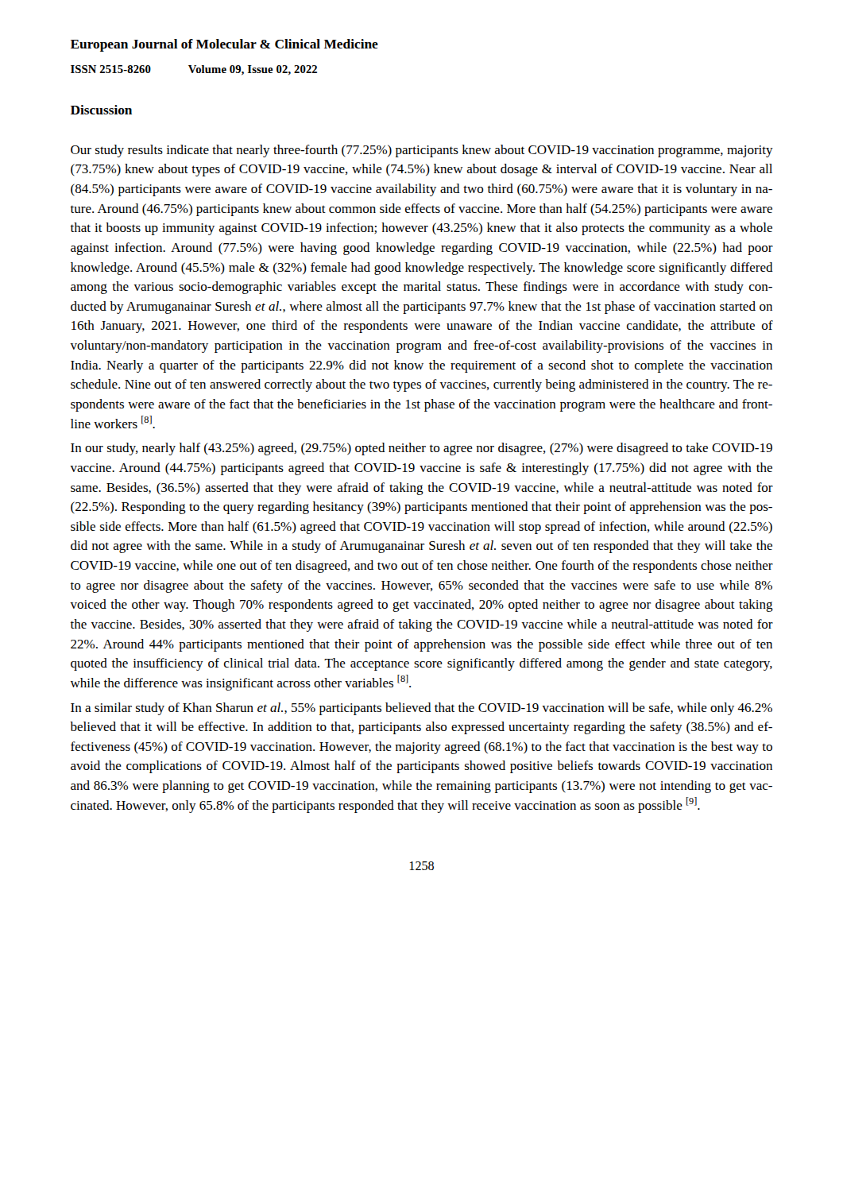European Journal of Molecular & Clinical Medicine
ISSN 2515-8260 Volume 09, Issue 02, 2022
Discussion
Our study results indicate that nearly three-fourth (77.25%) participants knew about COVID-19 vaccination programme, majority (73.75%) knew about types of COVID-19 vaccine, while (74.5%) knew about dosage & interval of COVID-19 vaccine. Near all (84.5%) participants were aware of COVID-19 vaccine availability and two third (60.75%) were aware that it is voluntary in nature. Around (46.75%) participants knew about common side effects of vaccine. More than half (54.25%) participants were aware that it boosts up immunity against COVID-19 infection; however (43.25%) knew that it also protects the community as a whole against infection. Around (77.5%) were having good knowledge regarding COVID-19 vaccination, while (22.5%) had poor knowledge. Around (45.5%) male & (32%) female had good knowledge respectively. The knowledge score significantly differed among the various socio-demographic variables except the marital status. These findings were in accordance with study conducted by Arumuganainar Suresh et al., where almost all the participants 97.7% knew that the 1st phase of vaccination started on 16th January, 2021. However, one third of the respondents were unaware of the Indian vaccine candidate, the attribute of voluntary/non-mandatory participation in the vaccination program and free-of-cost availability-provisions of the vaccines in India. Nearly a quarter of the participants 22.9% did not know the requirement of a second shot to complete the vaccination schedule. Nine out of ten answered correctly about the two types of vaccines, currently being administered in the country. The respondents were aware of the fact that the beneficiaries in the 1st phase of the vaccination program were the healthcare and frontline workers [8].
In our study, nearly half (43.25%) agreed, (29.75%) opted neither to agree nor disagree, (27%) were disagreed to take COVID-19 vaccine. Around (44.75%) participants agreed that COVID-19 vaccine is safe & interestingly (17.75%) did not agree with the same. Besides, (36.5%) asserted that they were afraid of taking the COVID-19 vaccine, while a neutral-attitude was noted for (22.5%). Responding to the query regarding hesitancy (39%) participants mentioned that their point of apprehension was the possible side effects. More than half (61.5%) agreed that COVID-19 vaccination will stop spread of infection, while around (22.5%) did not agree with the same. While in a study of Arumuganainar Suresh et al. seven out of ten responded that they will take the COVID-19 vaccine, while one out of ten disagreed, and two out of ten chose neither. One fourth of the respondents chose neither to agree nor disagree about the safety of the vaccines. However, 65% seconded that the vaccines were safe to use while 8% voiced the other way. Though 70% respondents agreed to get vaccinated, 20% opted neither to agree nor disagree about taking the vaccine. Besides, 30% asserted that they were afraid of taking the COVID-19 vaccine while a neutral-attitude was noted for 22%. Around 44% participants mentioned that their point of apprehension was the possible side effect while three out of ten quoted the insufficiency of clinical trial data. The acceptance score significantly differed among the gender and state category, while the difference was insignificant across other variables [8].
In a similar study of Khan Sharun et al., 55% participants believed that the COVID-19 vaccination will be safe, while only 46.2% believed that it will be effective. In addition to that, participants also expressed uncertainty regarding the safety (38.5%) and effectiveness (45%) of COVID-19 vaccination. However, the majority agreed (68.1%) to the fact that vaccination is the best way to avoid the complications of COVID-19. Almost half of the participants showed positive beliefs towards COVID-19 vaccination and 86.3% were planning to get COVID-19 vaccination, while the remaining participants (13.7%) were not intending to get vaccinated. However, only 65.8% of the participants responded that they will receive vaccination as soon as possible [9].
1258